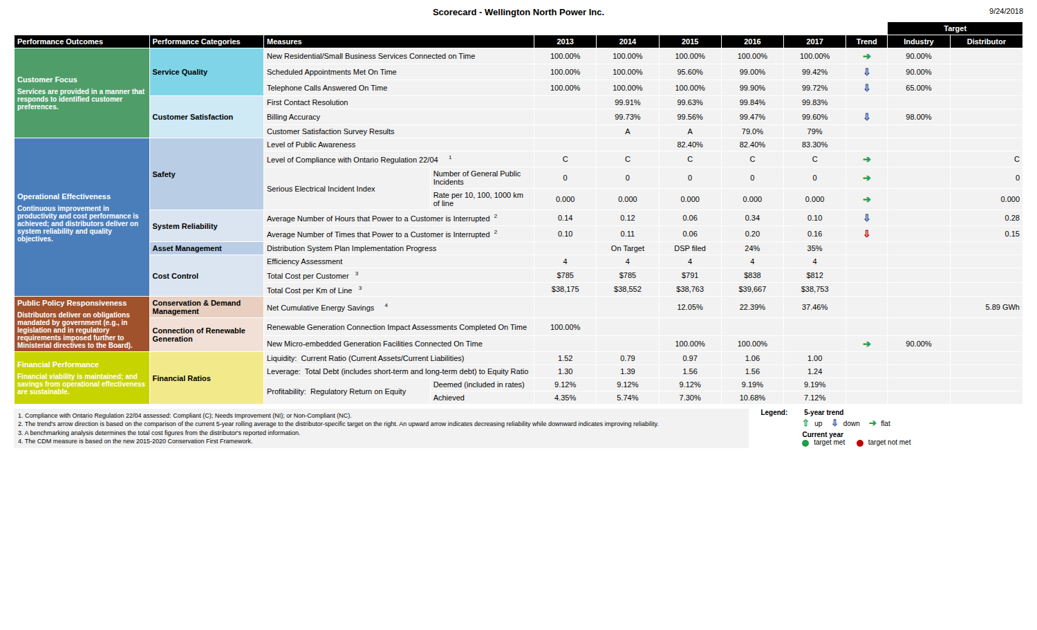Scorecard - Wellington North Power Inc. 9/24/2018
| | | Target |
| Performance Outcomes | Performance Categories | Measures | 2013 | 2014 | 2015 | 2016 | 2017 | Trend | Industry | Distributor |
| Customer Focus Services are provided in a manner that responds to identified customer preferences. | Service Quality | New Residential/Small Business Services Connected on Time | 100.00% | 100.00% | 100.00% | 100.00% | 100.00% | ➔ | 90.00% | |
| Scheduled Appointments Met On Time | 100.00% | 100.00% | 95.60% | 99.00% | 99.42% | ⇩ | 90.00% | |
| Telephone Calls Answered On Time | 100.00% | 100.00% | 100.00% | 99.90% | 99.72% | ⇩ | 65.00% | |
| Customer Satisfaction | First Contact Resolution | | 99.91% | 99.63% | 99.84% | 99.83% | | | |
| Billing Accuracy | | 99.73% | 99.56% | 99.47% | 99.60% | ⇩ | 98.00% | |
| Customer Satisfaction Survey Results | | A | A | 79.0% | 79% | | | |
| Operational Effectiveness Continuous improvement in productivity and cost performance is achieved; and distributors deliver on system reliability and quality objectives. | Safety | Level of Public Awareness | | | 82.40% | 82.40% | 83.30% | | | |
| Level of Compliance with Ontario Regulation 22/04 1 | C | C | C | C | C | ➔ | | C |
| Serious Electrical Incident Index | Number of General Public Incidents | 0 | 0 | 0 | 0 | 0 | ➔ | | 0 |
| Rate per 10, 100, 1000 km of line | 0.000 | 0.000 | 0.000 | 0.000 | 0.000 | ➔ | | 0.000 |
| System Reliability | Average Number of Hours that Power to a Customer is Interrupted 2 | 0.14 | 0.12 | 0.06 | 0.34 | 0.10 | ⇩ | | 0.28 |
| Average Number of Times that Power to a Customer is Interrupted 2 | 0.10 | 0.11 | 0.06 | 0.20 | 0.16 | ⇩ | | 0.15 |
| Asset Management | Distribution System Plan Implementation Progress | | On Target | DSP filed | 24% | 35% | | | |
| Cost Control | Efficiency Assessment | 4 | 4 | 4 | 4 | 4 | | | |
| Total Cost per Customer 3 | $785 | $785 | $791 | $838 | $812 | | | |
| Total Cost per Km of Line 3 | $38,175 | $38,552 | $38,763 | $39,667 | $38,753 | | | |
| Public Policy Responsiveness Distributors deliver on obligations mandated by government (e.g., in legislation and in regulatory requirements imposed further to Ministerial directives to the Board). | Conservation & Demand Management | Net Cumulative Energy Savings 4 | | | 12.05% | 22.39% | 37.46% | | | 5.89 GWh |
| Connection of Renewable Generation | Renewable Generation Connection Impact Assessments Completed On Time | 100.00% | | | | | | | |
| New Micro-embedded Generation Facilities Connected On Time | | | 100.00% | 100.00% | | ➔ | 90.00% | |
| Financial Performance Financial viability is maintained; and savings from operational effectiveness are sustainable. | Financial Ratios | Liquidity: Current Ratio (Current Assets/Current Liabilities) | 1.52 | 0.79 | 0.97 | 1.06 | 1.00 | | | |
| Leverage: Total Debt (includes short-term and long-term debt) to Equity Ratio | 1.30 | 1.39 | 1.56 | 1.56 | 1.24 | | | |
| Profitability: Regulatory Return on Equity | Deemed (included in rates) | 9.12% | 9.12% | 9.12% | 9.19% | 9.19% | | | |
| Achieved | 4.35% | 5.74% | 7.30% | 10.68% | 7.12% | | | |
1. Compliance with Ontario Regulation 22/04 assessed: Compliant (C); Needs Improvement (NI); or Non-Compliant (NC).
2. The trend's arrow direction is based on the comparison of the current 5-year rolling average to the distributor-specific target on the right. An upward arrow indicates decreasing reliability while downward indicates improving reliability.
3. A benchmarking analysis determines the total cost figures from the distributor's reported information.
4. The CDM measure is based on the new 2015-2020 Conservation First Framework.
Legend: 5-year trend
⇧ up ⇩ down ➔ flat
Current year
target met target not met